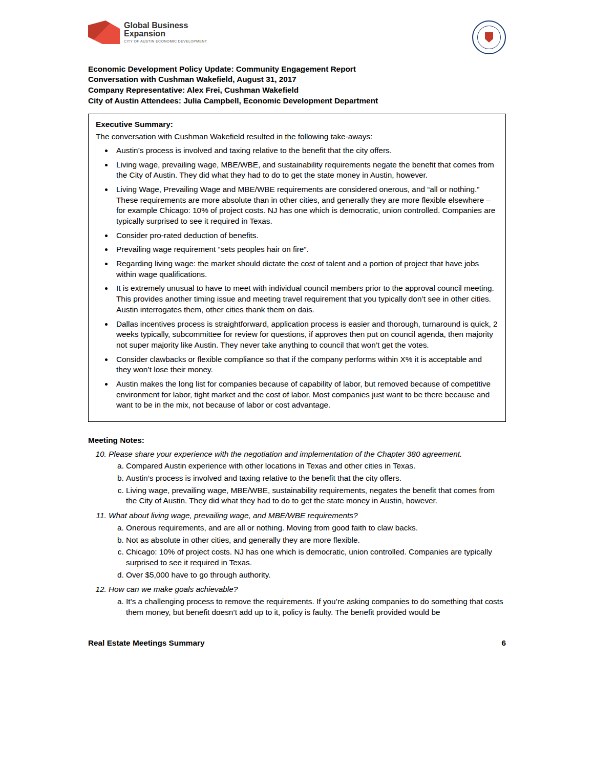Global Business Expansion City of Austin Economic Development
Economic Development Policy Update: Community Engagement Report
Conversation with Cushman Wakefield, August 31, 2017
Company Representative: Alex Frei, Cushman Wakefield
City of Austin Attendees: Julia Campbell, Economic Development Department
Executive Summary:
The conversation with Cushman Wakefield resulted in the following take-aways:
Austin’s process is involved and taxing relative to the benefit that the city offers.
Living wage, prevailing wage, MBE/WBE, and sustainability requirements negate the benefit that comes from the City of Austin. They did what they had to do to get the state money in Austin, however.
Living Wage, Prevailing Wage and MBE/WBE requirements are considered onerous, and “all or nothing.” These requirements are more absolute than in other cities, and generally they are more flexible elsewhere – for example Chicago: 10% of project costs. NJ has one which is democratic, union controlled. Companies are typically surprised to see it required in Texas.
Consider pro-rated deduction of benefits.
Prevailing wage requirement “sets peoples hair on fire”.
Regarding living wage: the market should dictate the cost of talent and a portion of project that have jobs within wage qualifications.
It is extremely unusual to have to meet with individual council members prior to the approval council meeting. This provides another timing issue and meeting travel requirement that you typically don’t see in other cities. Austin interrogates them, other cities thank them on dais.
Dallas incentives process is straightforward, application process is easier and thorough, turnaround is quick, 2 weeks typically, subcommittee for review for questions, if approves then put on council agenda, then majority not super majority like Austin. They never take anything to council that won’t get the votes.
Consider clawbacks or flexible compliance so that if the company performs within X% it is acceptable and they won’t lose their money.
Austin makes the long list for companies because of capability of labor, but removed because of competitive environment for labor, tight market and the cost of labor. Most companies just want to be there because and want to be in the mix, not because of labor or cost advantage.
Meeting Notes:
Please share your experience with the negotiation and implementation of the Chapter 380 agreement.
Compared Austin experience with other locations in Texas and other cities in Texas.
Austin’s process is involved and taxing relative to the benefit that the city offers.
Living wage, prevailing wage, MBE/WBE, sustainability requirements, negates the benefit that comes from the City of Austin. They did what they had to do to get the state money in Austin, however.
What about living wage, prevailing wage, and MBE/WBE requirements?
Onerous requirements, and are all or nothing. Moving from good faith to claw backs.
Not as absolute in other cities, and generally they are more flexible.
Chicago: 10% of project costs. NJ has one which is democratic, union controlled. Companies are typically surprised to see it required in Texas.
Over $5,000 have to go through authority.
How can we make goals achievable?
It’s a challenging process to remove the requirements. If you’re asking companies to do something that costs them money, but benefit doesn’t add up to it, policy is faulty. The benefit provided would be
Real Estate Meetings Summary 6